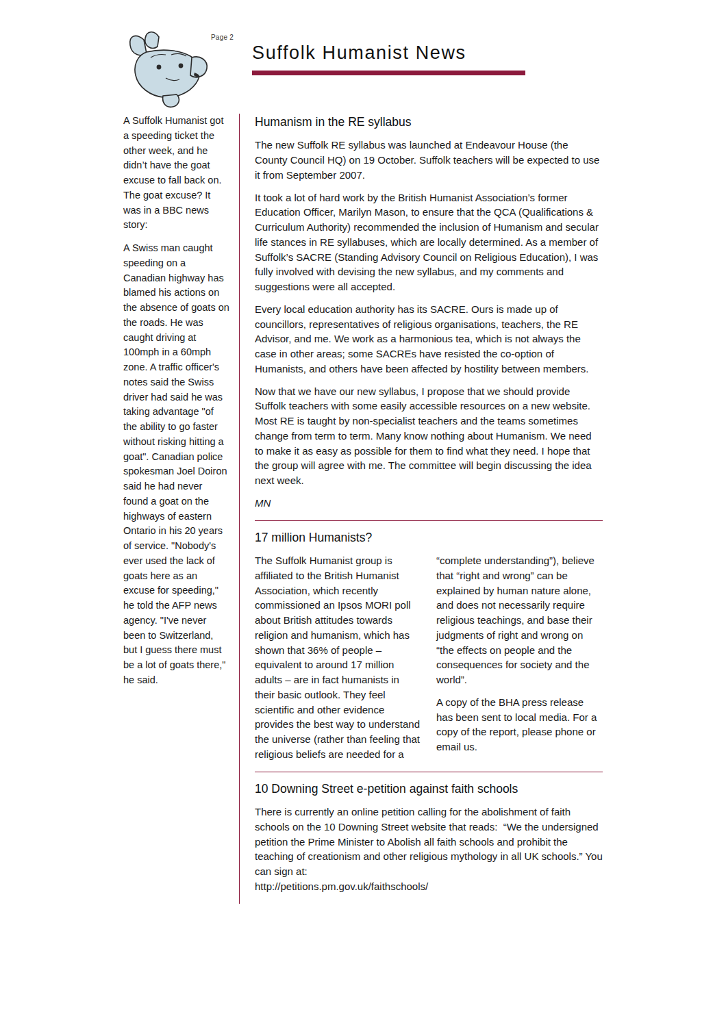Page 2
Suffolk Humanist News
A Suffolk Humanist got a speeding ticket the other week, and he didn’t have the goat excuse to fall back on. The goat excuse? It was in a BBC news story:
A Swiss man caught speeding on a Canadian highway has blamed his actions on the absence of goats on the roads. He was caught driving at 100mph in a 60mph zone. A traffic officer's notes said the Swiss driver had said he was taking advantage "of the ability to go faster without risking hitting a goat". Canadian police spokesman Joel Doiron said he had never found a goat on the highways of eastern Ontario in his 20 years of service. "Nobody's ever used the lack of goats here as an excuse for speeding," he told the AFP news agency. "I've never been to Switzerland, but I guess there must be a lot of goats there," he said.
Humanism in the RE syllabus
The new Suffolk RE syllabus was launched at Endeavour House (the County Council HQ) on 19 October. Suffolk teachers will be expected to use it from September 2007.
It took a lot of hard work by the British Humanist Association’s former Education Officer, Marilyn Mason, to ensure that the QCA (Qualifications & Curriculum Authority) recommended the inclusion of Humanism and secular life stances in RE syllabuses, which are locally determined. As a member of Suffolk’s SACRE (Standing Advisory Council on Religious Education), I was fully involved with devising the new syllabus, and my comments and suggestions were all accepted.
Every local education authority has its SACRE. Ours is made up of councillors, representatives of religious organisations, teachers, the RE Advisor, and me. We work as a harmonious tea, which is not always the case in other areas; some SACREs have resisted the co-option of Humanists, and others have been affected by hostility between members.
Now that we have our new syllabus, I propose that we should provide Suffolk teachers with some easily accessible resources on a new website. Most RE is taught by non-specialist teachers and the teams sometimes change from term to term. Many know nothing about Humanism. We need to make it as easy as possible for them to find what they need. I hope that the group will agree with me. The committee will begin discussing the idea next week.
MN
17 million Humanists?
The Suffolk Humanist group is affiliated to the British Humanist Association, which recently commissioned an Ipsos MORI poll about British attitudes towards religion and humanism, which has shown that 36% of people – equivalent to around 17 million adults – are in fact humanists in their basic outlook. They feel scientific and other evidence provides the best way to understand the universe (rather than feeling that religious beliefs are needed for a “complete understanding”), believe that “right and wrong” can be explained by human nature alone, and does not necessarily require religious teachings, and base their judgments of right and wrong on “the effects on people and the consequences for society and the world”.
A copy of the BHA press release has been sent to local media. For a copy of the report, please phone or email us.
10 Downing Street e-petition against faith schools
There is currently an online petition calling for the abolishment of faith schools on the 10 Downing Street website that reads: “We the undersigned petition the Prime Minister to Abolish all faith schools and prohibit the teaching of creationism and other religious mythology in all UK schools.” You can sign at:
http://petitions.pm.gov.uk/faithschools/